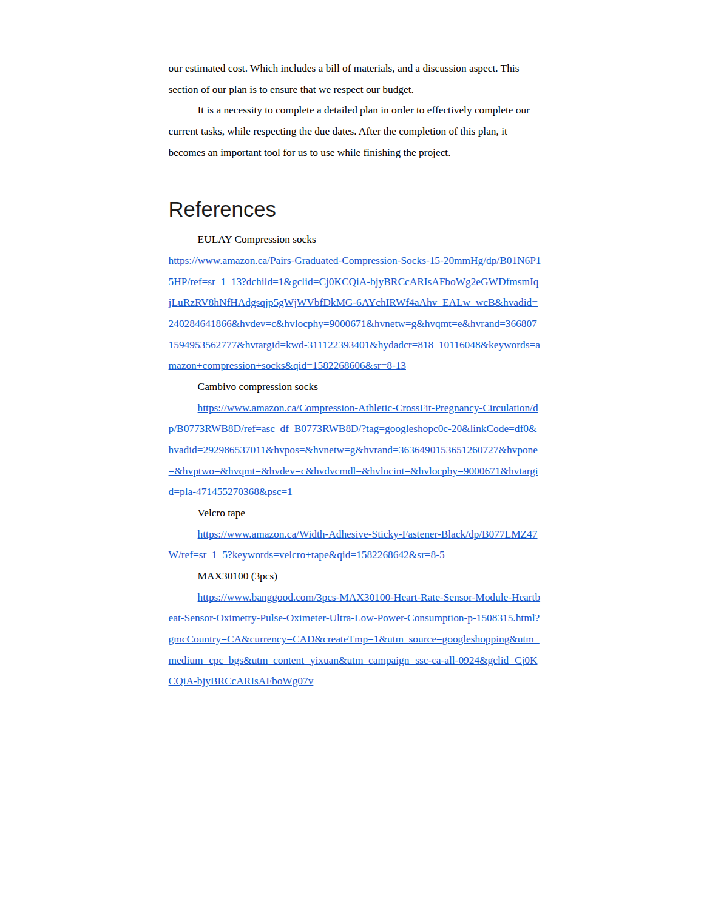our estimated cost. Which includes a bill of materials, and a discussion aspect. This section of our plan is to ensure that we respect our budget.
It is a necessity to complete a detailed plan in order to effectively complete our current tasks, while respecting the due dates. After the completion of this plan, it becomes an important tool for us to use while finishing the project.
References
EULAY Compression socks
https://www.amazon.ca/Pairs-Graduated-Compression-Socks-15-20mmHg/dp/B01N6P15HP/ref=sr_1_13?dchild=1&gclid=Cj0KCQiA-bjyBRCcARIsAFboWg2eGWDfmsmIqjLuRzRV8hNfHAdgsqjp5gWjWVbfDkMG-6AYchIRWf4aAhv_EALw_wcB&hvadid=240284641866&hvdev=c&hvlocphy=9000671&hvnetw=g&hvqmt=e&hvrand=3668071594953562777&hvtargid=kwd-311122393401&hydadcr=818_10116048&keywords=amazon+compression+socks&qid=1582268606&sr=8-13
Cambivo compression socks
https://www.amazon.ca/Compression-Athletic-CrossFit-Pregnancy-Circulation/dp/B0773RWB8D/ref=asc_df_B0773RWB8D/?tag=googleshopc0c-20&linkCode=df0&hvadid=292986537011&hvpos=&hvnetw=g&hvrand=3636490153651260727&hvpone=&hvptwo=&hvqmt=&hvdev=c&hvdvcmdl=&hvlocint=&hvlocphy=9000671&hvtargid=pla-471455270368&psc=1
Velcro tape
https://www.amazon.ca/Width-Adhesive-Sticky-Fastener-Black/dp/B077LMZ47W/ref=sr_1_5?keywords=velcro+tape&qid=1582268642&sr=8-5
MAX30100 (3pcs)
https://www.banggood.com/3pcs-MAX30100-Heart-Rate-Sensor-Module-Heartbeat-Sensor-Oximetry-Pulse-Oximeter-Ultra-Low-Power-Consumption-p-1508315.html?gmcCountry=CA&currency=CAD&createTmp=1&utm_source=googleshopping&utm_medium=cpc_bgs&utm_content=yixuan&utm_campaign=ssc-ca-all-0924&gclid=Cj0KCQiA-bjyBRCcARIsAFboWg07v